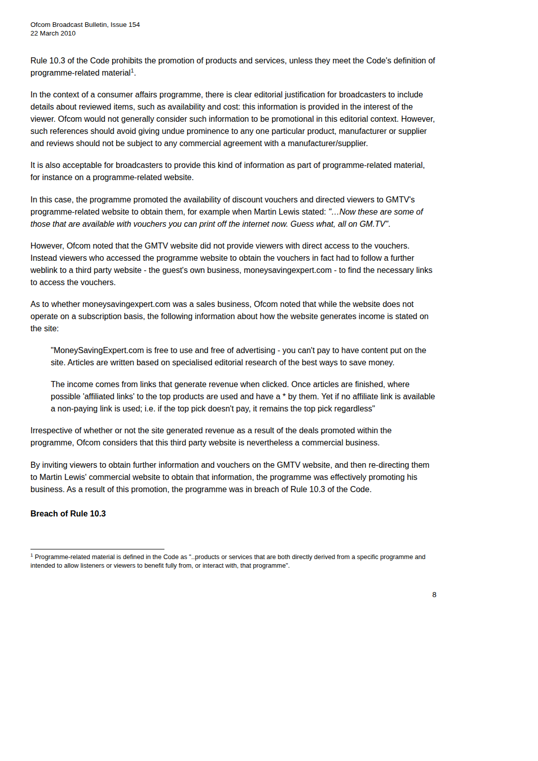Ofcom Broadcast Bulletin, Issue 154
22 March 2010
Rule 10.3 of the Code prohibits the promotion of products and services, unless they meet the Code's definition of programme-related material1.
In the context of a consumer affairs programme, there is clear editorial justification for broadcasters to include details about reviewed items, such as availability and cost: this information is provided in the interest of the viewer. Ofcom would not generally consider such information to be promotional in this editorial context. However, such references should avoid giving undue prominence to any one particular product, manufacturer or supplier and reviews should not be subject to any commercial agreement with a manufacturer/supplier.
It is also acceptable for broadcasters to provide this kind of information as part of programme-related material, for instance on a programme-related website.
In this case, the programme promoted the availability of discount vouchers and directed viewers to GMTV's programme-related website to obtain them, for example when Martin Lewis stated: "…Now these are some of those that are available with vouchers you can print off the internet now. Guess what, all on GM.TV".
However, Ofcom noted that the GMTV website did not provide viewers with direct access to the vouchers. Instead viewers who accessed the programme website to obtain the vouchers in fact had to follow a further weblink to a third party website - the guest's own business, moneysavingexpert.com - to find the necessary links to access the vouchers.
As to whether moneysavingexpert.com was a sales business, Ofcom noted that while the website does not operate on a subscription basis, the following information about how the website generates income is stated on the site:
"MoneySavingExpert.com is free to use and free of advertising - you can't pay to have content put on the site. Articles are written based on specialised editorial research of the best ways to save money.
The income comes from links that generate revenue when clicked. Once articles are finished, where possible 'affiliated links' to the top products are used and have a * by them. Yet if no affiliate link is available a non-paying link is used; i.e. if the top pick doesn't pay, it remains the top pick regardless"
Irrespective of whether or not the site generated revenue as a result of the deals promoted within the programme, Ofcom considers that this third party website is nevertheless a commercial business.
By inviting viewers to obtain further information and vouchers on the GMTV website, and then re-directing them to Martin Lewis' commercial website to obtain that information, the programme was effectively promoting his business. As a result of this promotion, the programme was in breach of Rule 10.3 of the Code.
Breach of Rule 10.3
1 Programme-related material is defined in the Code as "..products or services that are both directly derived from a specific programme and intended to allow listeners or viewers to benefit fully from, or interact with, that programme".
8